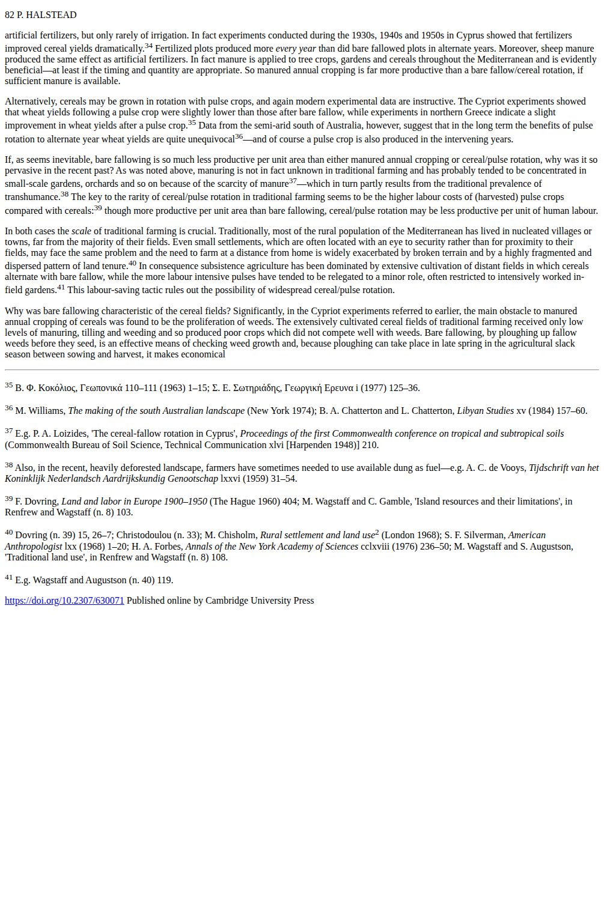82 P. HALSTEAD
artificial fertilizers, but only rarely of irrigation. In fact experiments conducted during the 1930s, 1940s and 1950s in Cyprus showed that fertilizers improved cereal yields dramatically.34 Fertilized plots produced more every year than did bare fallowed plots in alternate years. Moreover, sheep manure produced the same effect as artificial fertilizers. In fact manure is applied to tree crops, gardens and cereals throughout the Mediterranean and is evidently beneficial—at least if the timing and quantity are appropriate. So manured annual cropping is far more productive than a bare fallow/cereal rotation, if sufficient manure is available.
Alternatively, cereals may be grown in rotation with pulse crops, and again modern experimental data are instructive. The Cypriot experiments showed that wheat yields following a pulse crop were slightly lower than those after bare fallow, while experiments in northern Greece indicate a slight improvement in wheat yields after a pulse crop.35 Data from the semi-arid south of Australia, however, suggest that in the long term the benefits of pulse rotation to alternate year wheat yields are quite unequivocal36—and of course a pulse crop is also produced in the intervening years.
If, as seems inevitable, bare fallowing is so much less productive per unit area than either manured annual cropping or cereal/pulse rotation, why was it so pervasive in the recent past? As was noted above, manuring is not in fact unknown in traditional farming and has probably tended to be concentrated in small-scale gardens, orchards and so on because of the scarcity of manure37—which in turn partly results from the traditional prevalence of transhumance.38 The key to the rarity of cereal/pulse rotation in traditional farming seems to be the higher labour costs of (harvested) pulse crops compared with cereals:39 though more productive per unit area than bare fallowing, cereal/pulse rotation may be less productive per unit of human labour.
In both cases the scale of traditional farming is crucial. Traditionally, most of the rural population of the Mediterranean has lived in nucleated villages or towns, far from the majority of their fields. Even small settlements, which are often located with an eye to security rather than for proximity to their fields, may face the same problem and the need to farm at a distance from home is widely exacerbated by broken terrain and by a highly fragmented and dispersed pattern of land tenure.40 In consequence subsistence agriculture has been dominated by extensive cultivation of distant fields in which cereals alternate with bare fallow, while the more labour intensive pulses have tended to be relegated to a minor role, often restricted to intensively worked in-field gardens.41 This labour-saving tactic rules out the possibility of widespread cereal/pulse rotation.
Why was bare fallowing characteristic of the cereal fields? Significantly, in the Cypriot experiments referred to earlier, the main obstacle to manured annual cropping of cereals was found to be the proliferation of weeds. The extensively cultivated cereal fields of traditional farming received only low levels of manuring, tilling and weeding and so produced poor crops which did not compete well with weeds. Bare fallowing, by ploughing up fallow weeds before they seed, is an effective means of checking weed growth and, because ploughing can take place in late spring in the agricultural slack season between sowing and harvest, it makes economical
35 Β. Φ. Κοκόλιος, Γεωπονικά 110–111 (1963) 1–15; Σ. Ε. Σωτηριάδης, Γεωργική Ερευνα i (1977) 125–36.
36 M. Williams, The making of the south Australian landscape (New York 1974); B. A. Chatterton and L. Chatterton, Libyan Studies xv (1984) 157–60.
37 E.g. P. A. Loizides, 'The cereal-fallow rotation in Cyprus', Proceedings of the first Commonwealth conference on tropical and subtropical soils (Commonwealth Bureau of Soil Science, Technical Communication xlvi [Harpenden 1948)] 210.
38 Also, in the recent, heavily deforested landscape, farmers have sometimes needed to use available dung as fuel—e.g. A. C. de Vooys, Tijdschrift van het Koninklijk Nederlandsch Aardrijkskundig Genootschap lxxvi (1959) 31–54.
39 F. Dovring, Land and labor in Europe 1900–1950 (The Hague 1960) 404; M. Wagstaff and C. Gamble, 'Island resources and their limitations', in Renfrew and Wagstaff (n. 8) 103.
40 Dovring (n. 39) 15, 26–7; Christodoulou (n. 33); M. Chisholm, Rural settlement and land use2 (London 1968); S. F. Silverman, American Anthropologist lxx (1968) 1–20; H. A. Forbes, Annals of the New York Academy of Sciences cclxviii (1976) 236–50; M. Wagstaff and S. Augustson, 'Traditional land use', in Renfrew and Wagstaff (n. 8) 108.
41 E.g. Wagstaff and Augustson (n. 40) 119.
https://doi.org/10.2307/630071 Published online by Cambridge University Press